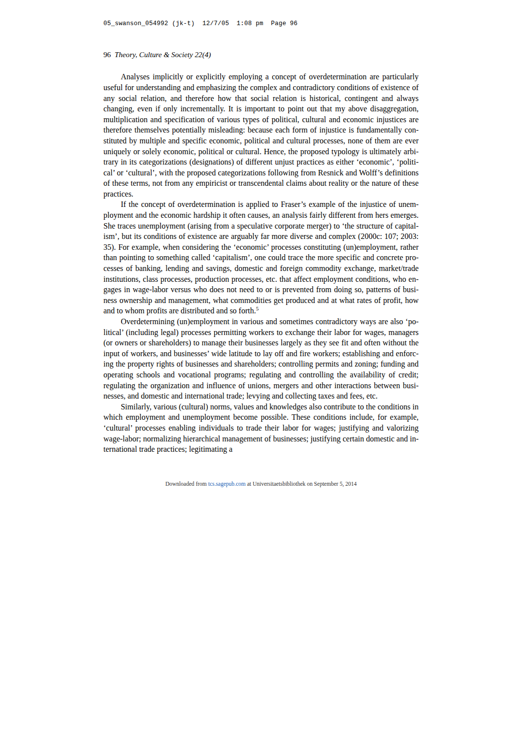05_swanson_054992 (jk-t) 12/7/05 1:08 pm Page 96
96 Theory, Culture & Society 22(4)
Analyses implicitly or explicitly employing a concept of overdetermination are particularly useful for understanding and emphasizing the complex and contradictory conditions of existence of any social relation, and therefore how that social relation is historical, contingent and always changing, even if only incrementally. It is important to point out that my above disaggregation, multiplication and specification of various types of political, cultural and economic injustices are therefore themselves potentially misleading: because each form of injustice is fundamentally constituted by multiple and specific economic, political and cultural processes, none of them are ever uniquely or solely economic, political or cultural. Hence, the proposed typology is ultimately arbitrary in its categorizations (designations) of different unjust practices as either ‘economic’, ‘political’ or ‘cultural’, with the proposed categorizations following from Resnick and Wolff’s definitions of these terms, not from any empiricist or transcendental claims about reality or the nature of these practices.
If the concept of overdetermination is applied to Fraser’s example of the injustice of unemployment and the economic hardship it often causes, an analysis fairly different from hers emerges. She traces unemployment (arising from a speculative corporate merger) to ‘the structure of capitalism’, but its conditions of existence are arguably far more diverse and complex (2000c: 107; 2003: 35). For example, when considering the ‘economic’ processes constituting (un)employment, rather than pointing to something called ‘capitalism’, one could trace the more specific and concrete processes of banking, lending and savings, domestic and foreign commodity exchange, market/trade institutions, class processes, production processes, etc. that affect employment conditions, who engages in wage-labor versus who does not need to or is prevented from doing so, patterns of business ownership and management, what commodities get produced and at what rates of profit, how and to whom profits are distributed and so forth.5
Overdetermining (un)employment in various and sometimes contradictory ways are also ‘political’ (including legal) processes permitting workers to exchange their labor for wages, managers (or owners or shareholders) to manage their businesses largely as they see fit and often without the input of workers, and businesses’ wide latitude to lay off and fire workers; establishing and enforcing the property rights of businesses and shareholders; controlling permits and zoning; funding and operating schools and vocational programs; regulating and controlling the availability of credit; regulating the organization and influence of unions, mergers and other interactions between businesses, and domestic and international trade; levying and collecting taxes and fees, etc.
Similarly, various (cultural) norms, values and knowledges also contribute to the conditions in which employment and unemployment become possible. These conditions include, for example, ‘cultural’ processes enabling individuals to trade their labor for wages; justifying and valorizing wage-labor; normalizing hierarchical management of businesses; justifying certain domestic and international trade practices; legitimating a
Downloaded from tcs.sagepub.com at Universitaetsbibliothek on September 5, 2014